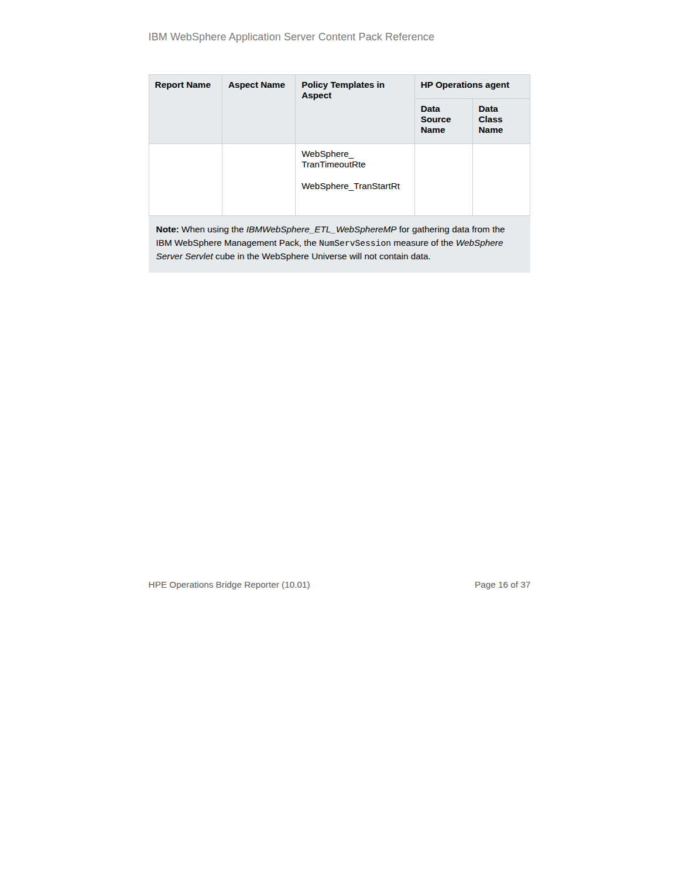IBM WebSphere Application Server Content Pack Reference
| Report Name | Aspect Name | Policy Templates in Aspect | HP Operations agent |
| --- | --- | --- | --- |
| Data Source Name | Data Class Name |
| | | WebSphere_ TranTimeoutRte WebSphere_TranStartRt | | |
Note: When using the IBMWebSphere_ETL_WebSphereMP for gathering data from the IBM WebSphere Management Pack, the NumServSession measure of the WebSphere Server Servlet cube in the WebSphere Universe will not contain data.
HPE Operations Bridge Reporter (10.01) Page 16 of 37